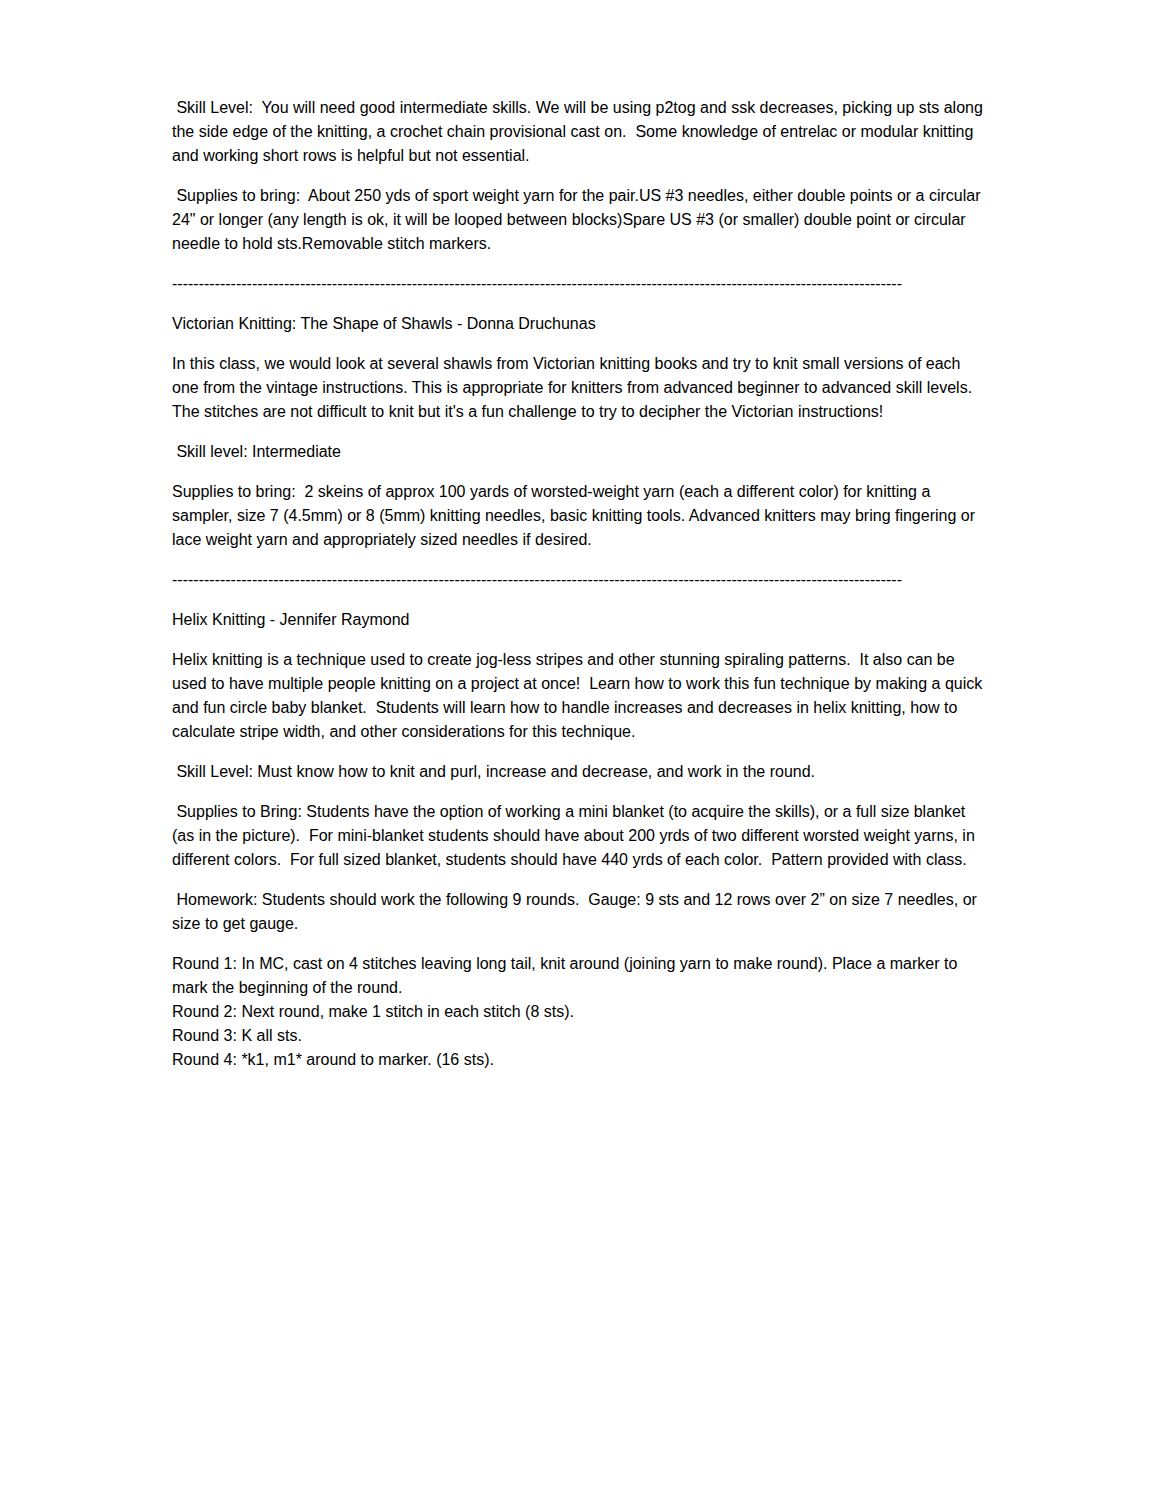Skill Level: You will need good intermediate skills. We will be using p2tog and ssk decreases, picking up sts along the side edge of the knitting, a crochet chain provisional cast on. Some knowledge of entrelac or modular knitting and working short rows is helpful but not essential.
Supplies to bring: About 250 yds of sport weight yarn for the pair.US #3 needles, either double points or a circular 24" or longer (any length is ok, it will be looped between blocks)Spare US #3 (or smaller) double point or circular needle to hold sts.Removable stitch markers.
-----------------------------------------------------------------------------------------------------------------------------------------
Victorian Knitting: The Shape of Shawls - Donna Druchunas
In this class, we would look at several shawls from Victorian knitting books and try to knit small versions of each one from the vintage instructions. This is appropriate for knitters from advanced beginner to advanced skill levels. The stitches are not difficult to knit but it's a fun challenge to try to decipher the Victorian instructions!
Skill level: Intermediate
Supplies to bring: 2 skeins of approx 100 yards of worsted-weight yarn (each a different color) for knitting a sampler, size 7 (4.5mm) or 8 (5mm) knitting needles, basic knitting tools. Advanced knitters may bring fingering or lace weight yarn and appropriately sized needles if desired.
-----------------------------------------------------------------------------------------------------------------------------------------
Helix Knitting - Jennifer Raymond
Helix knitting is a technique used to create jog-less stripes and other stunning spiraling patterns. It also can be used to have multiple people knitting on a project at once! Learn how to work this fun technique by making a quick and fun circle baby blanket. Students will learn how to handle increases and decreases in helix knitting, how to calculate stripe width, and other considerations for this technique.
Skill Level: Must know how to knit and purl, increase and decrease, and work in the round.
Supplies to Bring: Students have the option of working a mini blanket (to acquire the skills), or a full size blanket (as in the picture). For mini-blanket students should have about 200 yrds of two different worsted weight yarns, in different colors. For full sized blanket, students should have 440 yrds of each color. Pattern provided with class.
Homework: Students should work the following 9 rounds. Gauge: 9 sts and 12 rows over 2” on size 7 needles, or size to get gauge.
Round 1: In MC, cast on 4 stitches leaving long tail, knit around (joining yarn to make round). Place a marker to mark the beginning of the round.
Round 2: Next round, make 1 stitch in each stitch (8 sts).
Round 3: K all sts.
Round 4: *k1, m1* around to marker. (16 sts).